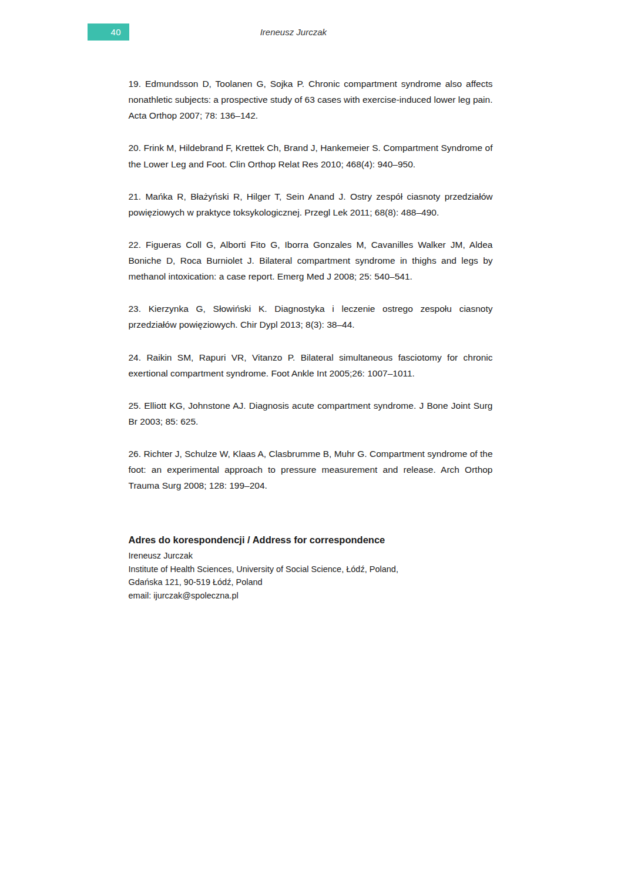40
Ireneusz Jurczak
19. Edmundsson D, Toolanen G, Sojka P. Chronic compartment syndrome also affects nonathletic subjects: a prospective study of 63 cases with exercise-induced lower leg pain. Acta Orthop 2007; 78: 136–142.
20. Frink M, Hildebrand F, Krettek Ch, Brand J, Hankemeier S. Compartment Syndrome of the Lower Leg and Foot. Clin Orthop Relat Res 2010; 468(4): 940–950.
21. Mańka R, Błażyński R, Hilger T, Sein Anand J. Ostry zespół ciasnoty przedziałów powięziowych w praktyce toksykologicznej. Przegl Lek 2011; 68(8): 488–490.
22. Figueras Coll G, Alborti Fito G, Iborra Gonzales M, Cavanilles Walker JM, Aldea Boniche D, Roca Burniolet J. Bilateral compartment syndrome in thighs and legs by methanol intoxication: a case report. Emerg Med J 2008; 25: 540–541.
23. Kierzynka G, Słowiński K. Diagnostyka i leczenie ostrego zespołu ciasnoty przedziałów powięziowych. Chir Dypl 2013; 8(3): 38–44.
24. Raikin SM, Rapuri VR, Vitanzo P. Bilateral simultaneous fasciotomy for chronic exertional compartment syndrome. Foot Ankle Int 2005;26: 1007–1011.
25. Elliott KG, Johnstone AJ. Diagnosis acute compartment syndrome. J Bone Joint Surg Br 2003; 85: 625.
26. Richter J, Schulze W, Klaas A, Clasbrumme B, Muhr G. Compartment syndrome of the foot: an experimental approach to pressure measurement and release. Arch Orthop Trauma Surg 2008; 128: 199–204.
Adres do korespondencji / Address for correspondence
Ireneusz Jurczak
Institute of Health Sciences, University of Social Science, Łódź, Poland,
Gdańska 121, 90-519 Łódź, Poland
email: ijurczak@spoleczna.pl